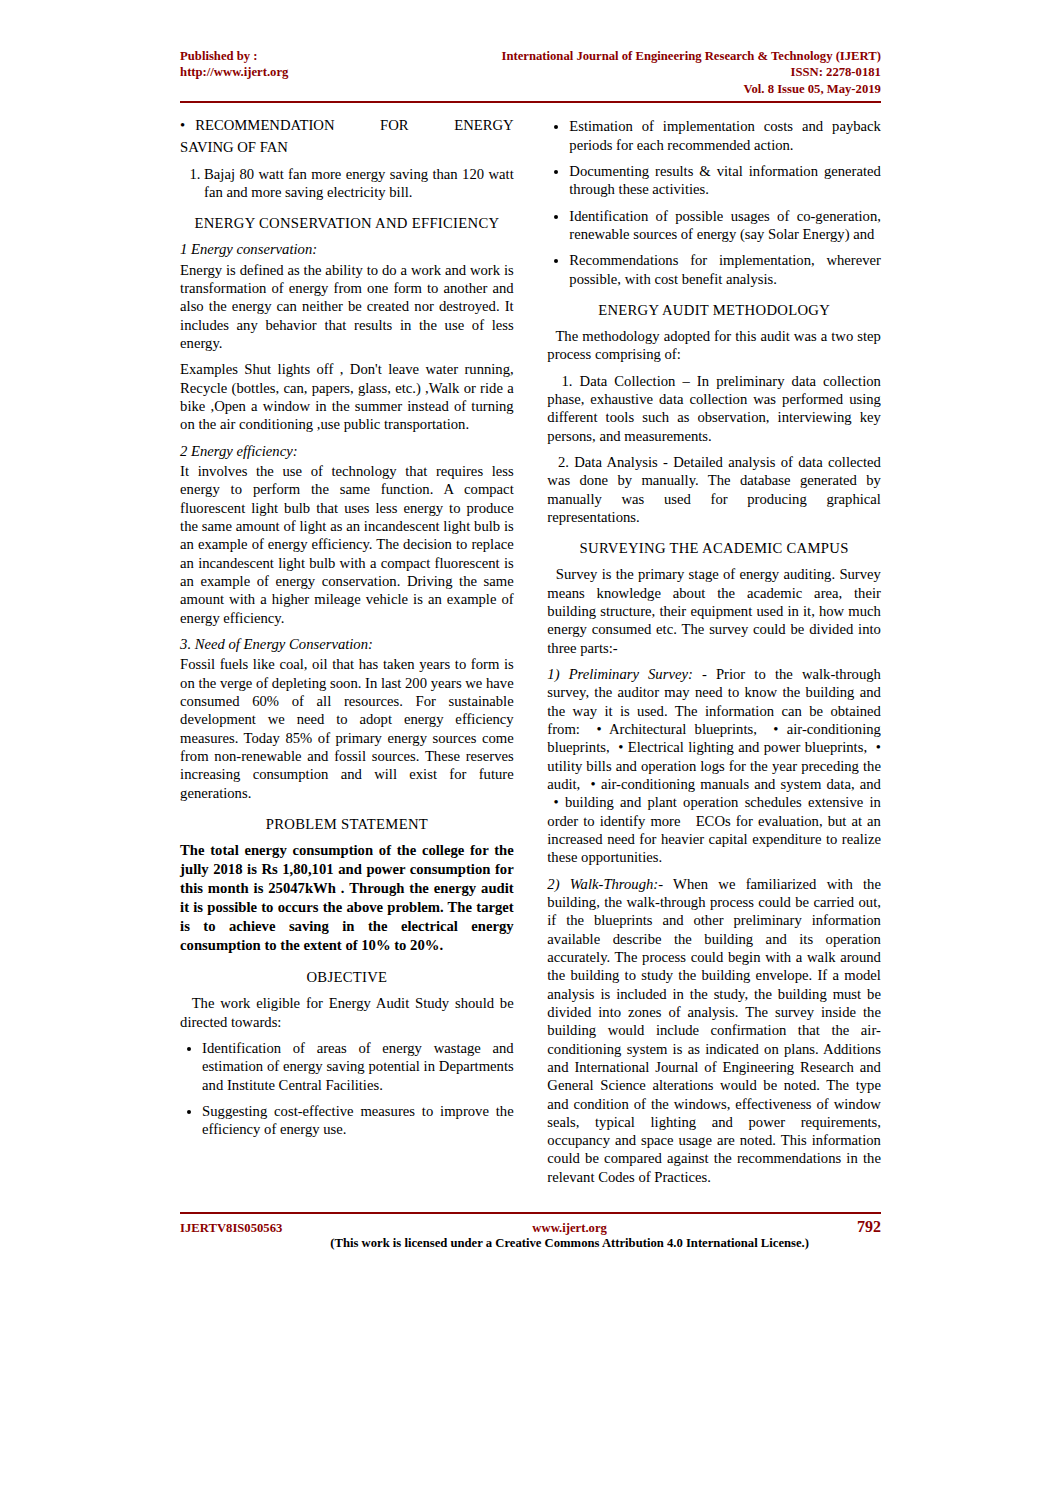Published by :
http://www.ijert.org
International Journal of Engineering Research & Technology (IJERT)
ISSN: 2278-0181
Vol. 8 Issue 05, May-2019
• RECOMMENDATION FOR ENERGY
SAVING OF FAN
Bajaj 80 watt fan more energy saving than 120 watt fan and more saving electricity bill.
ENERGY CONSERVATION AND EFFICIENCY
1 Energy conservation:
Energy is defined as the ability to do a work and work is transformation of energy from one form to another and also the energy can neither be created nor destroyed. It includes any behavior that results in the use of less energy.
Examples Shut lights off , Don't leave water running, Recycle (bottles, can, papers, glass, etc.) ,Walk or ride a bike ,Open a window in the summer instead of turning on the air conditioning ,use public transportation.
2 Energy efficiency:
It involves the use of technology that requires less energy to perform the same function. A compact fluorescent light bulb that uses less energy to produce the same amount of light as an incandescent light bulb is an example of energy efficiency. The decision to replace an incandescent light bulb with a compact fluorescent is an example of energy conservation. Driving the same amount with a higher mileage vehicle is an example of energy efficiency.
3. Need of Energy Conservation:
Fossil fuels like coal, oil that has taken years to form is on the verge of depleting soon. In last 200 years we have consumed 60% of all resources. For sustainable development we need to adopt energy efficiency measures. Today 85% of primary energy sources come from non-renewable and fossil sources. These reserves increasing consumption and will exist for future generations.
PROBLEM STATEMENT
The total energy consumption of the college for the jully 2018 is Rs 1,80,101 and power consumption for this month is 25047kWh . Through the energy audit it is possible to occurs the above problem. The target is to achieve saving in the electrical energy consumption to the extent of 10% to 20%.
OBJECTIVE
The work eligible for Energy Audit Study should be directed towards:
Identification of areas of energy wastage and estimation of energy saving potential in Departments and Institute Central Facilities.
Suggesting cost-effective measures to improve the efficiency of energy use.
Estimation of implementation costs and payback periods for each recommended action.
Documenting results & vital information generated through these activities.
Identification of possible usages of co-generation, renewable sources of energy (say Solar Energy) and
Recommendations for implementation, wherever possible, with cost benefit analysis.
ENERGY AUDIT METHODOLOGY
The methodology adopted for this audit was a two step process comprising of:
1. Data Collection – In preliminary data collection phase, exhaustive data collection was performed using different tools such as observation, interviewing key persons, and measurements.
2. Data Analysis - Detailed analysis of data collected was done by manually. The database generated by manually was used for producing graphical representations.
SURVEYING THE ACADEMIC CAMPUS
Survey is the primary stage of energy auditing. Survey means knowledge about the academic area, their building structure, their equipment used in it, how much energy consumed etc. The survey could be divided into three parts:-
1) Preliminary Survey: - Prior to the walk-through survey, the auditor may need to know the building and the way it is used. The information can be obtained from: • Architectural blueprints, • air-conditioning blueprints, • Electrical lighting and power blueprints, • utility bills and operation logs for the year preceding the audit, • air-conditioning manuals and system data, and • building and plant operation schedules extensive in order to identify more ECOs for evaluation, but at an increased need for heavier capital expenditure to realize these opportunities.
2) Walk-Through:- When we familiarized with the building, the walk-through process could be carried out, if the blueprints and other preliminary information available describe the building and its operation accurately. The process could begin with a walk around the building to study the building envelope. If a model analysis is included in the study, the building must be divided into zones of analysis. The survey inside the building would include confirmation that the air-conditioning system is as indicated on plans. Additions and International Journal of Engineering Research and General Science alterations would be noted. The type and condition of the windows, effectiveness of window seals, typical lighting and power requirements, occupancy and space usage are noted. This information could be compared against the recommendations in the relevant Codes of Practices.
IJERTV8IS050563
www.ijert.org (This work is licensed under a Creative Commons Attribution 4.0 International License.)
792